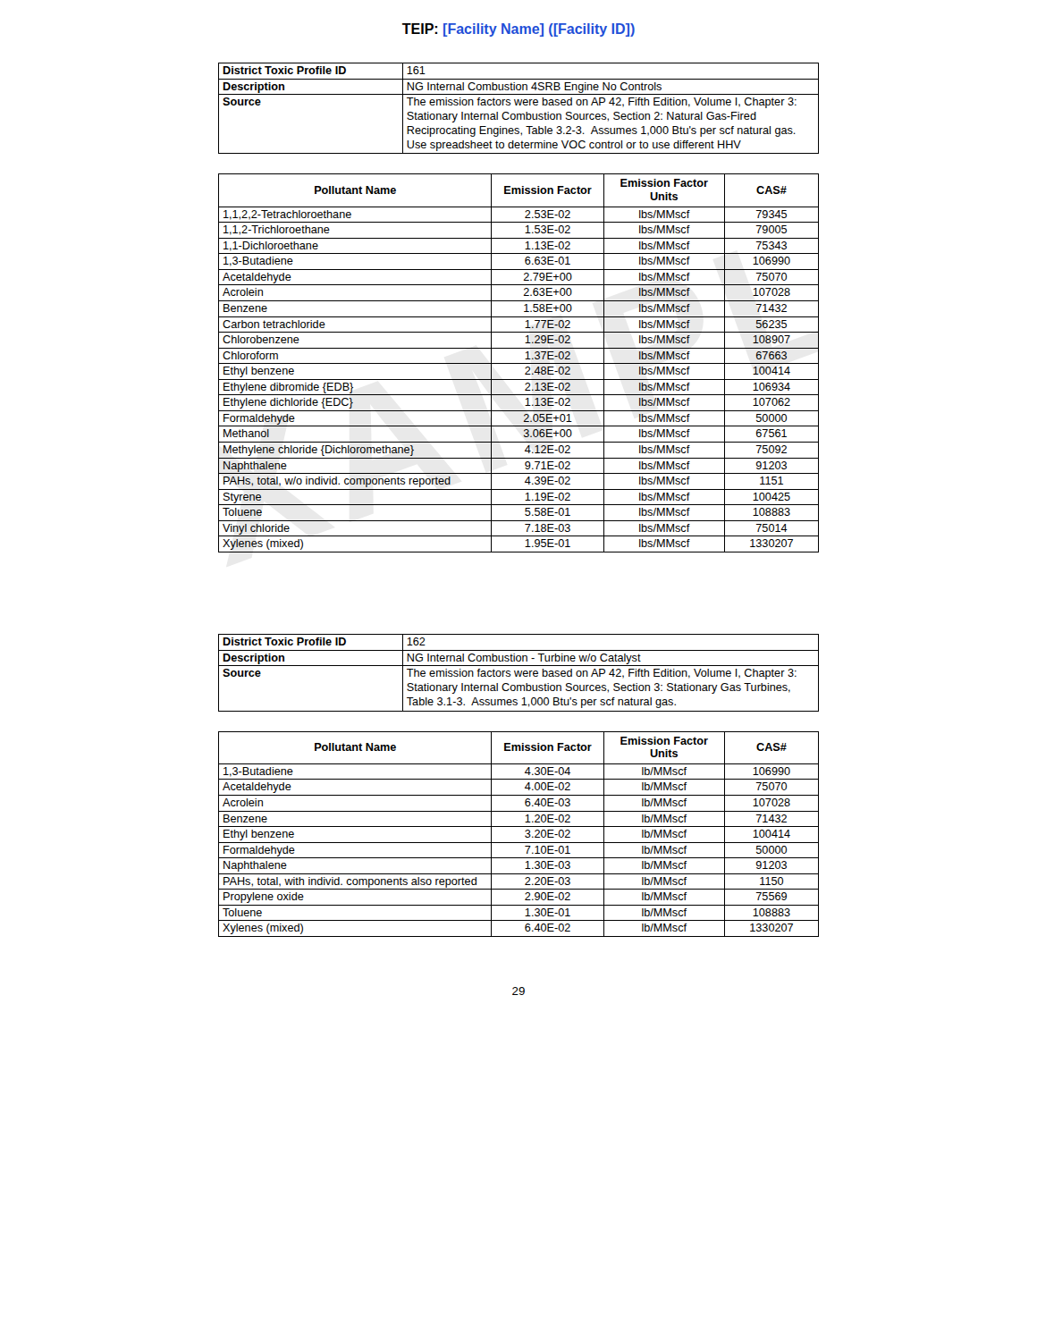EXAMPLE
TEIP: [Facility Name] ([Facility ID])
| District Toxic Profile ID | 161 |
| Description | NG Internal Combustion 4SRB Engine No Controls |
| Source | The emission factors were based on AP 42, Fifth Edition, Volume I, Chapter 3: Stationary Internal Combustion Sources, Section 2: Natural Gas-Fired Reciprocating Engines, Table 3.2-3. Assumes 1,000 Btu's per scf natural gas. Use spreadsheet to determine VOC control or to use different HHV |
| Pollutant Name | Emission Factor | Emission Factor Units | CAS# |
| --- | --- | --- | --- |
| 1,1,2,2-Tetrachloroethane | 2.53E-02 | lbs/MMscf | 79345 |
| 1,1,2-Trichloroethane | 1.53E-02 | lbs/MMscf | 79005 |
| 1,1-Dichloroethane | 1.13E-02 | lbs/MMscf | 75343 |
| 1,3-Butadiene | 6.63E-01 | lbs/MMscf | 106990 |
| Acetaldehyde | 2.79E+00 | lbs/MMscf | 75070 |
| Acrolein | 2.63E+00 | lbs/MMscf | 107028 |
| Benzene | 1.58E+00 | lbs/MMscf | 71432 |
| Carbon tetrachloride | 1.77E-02 | lbs/MMscf | 56235 |
| Chlorobenzene | 1.29E-02 | lbs/MMscf | 108907 |
| Chloroform | 1.37E-02 | lbs/MMscf | 67663 |
| Ethyl benzene | 2.48E-02 | lbs/MMscf | 100414 |
| Ethylene dibromide {EDB} | 2.13E-02 | lbs/MMscf | 106934 |
| Ethylene dichloride {EDC} | 1.13E-02 | lbs/MMscf | 107062 |
| Formaldehyde | 2.05E+01 | lbs/MMscf | 50000 |
| Methanol | 3.06E+00 | lbs/MMscf | 67561 |
| Methylene chloride {Dichloromethane} | 4.12E-02 | lbs/MMscf | 75092 |
| Naphthalene | 9.71E-02 | lbs/MMscf | 91203 |
| PAHs, total, w/o individ. components reported | 4.39E-02 | lbs/MMscf | 1151 |
| Styrene | 1.19E-02 | lbs/MMscf | 100425 |
| Toluene | 5.58E-01 | lbs/MMscf | 108883 |
| Vinyl chloride | 7.18E-03 | lbs/MMscf | 75014 |
| Xylenes (mixed) | 1.95E-01 | lbs/MMscf | 1330207 |
| District Toxic Profile ID | 162 |
| Description | NG Internal Combustion - Turbine w/o Catalyst |
| Source | The emission factors were based on AP 42, Fifth Edition, Volume I, Chapter 3: Stationary Internal Combustion Sources, Section 3: Stationary Gas Turbines, Table 3.1-3. Assumes 1,000 Btu's per scf natural gas. |
| Pollutant Name | Emission Factor | Emission Factor Units | CAS# |
| --- | --- | --- | --- |
| 1,3-Butadiene | 4.30E-04 | lb/MMscf | 106990 |
| Acetaldehyde | 4.00E-02 | lb/MMscf | 75070 |
| Acrolein | 6.40E-03 | lb/MMscf | 107028 |
| Benzene | 1.20E-02 | lb/MMscf | 71432 |
| Ethyl benzene | 3.20E-02 | lb/MMscf | 100414 |
| Formaldehyde | 7.10E-01 | lb/MMscf | 50000 |
| Naphthalene | 1.30E-03 | lb/MMscf | 91203 |
| PAHs, total, with individ. components also reported | 2.20E-03 | lb/MMscf | 1150 |
| Propylene oxide | 2.90E-02 | lb/MMscf | 75569 |
| Toluene | 1.30E-01 | lb/MMscf | 108883 |
| Xylenes (mixed) | 6.40E-02 | lb/MMscf | 1330207 |
29